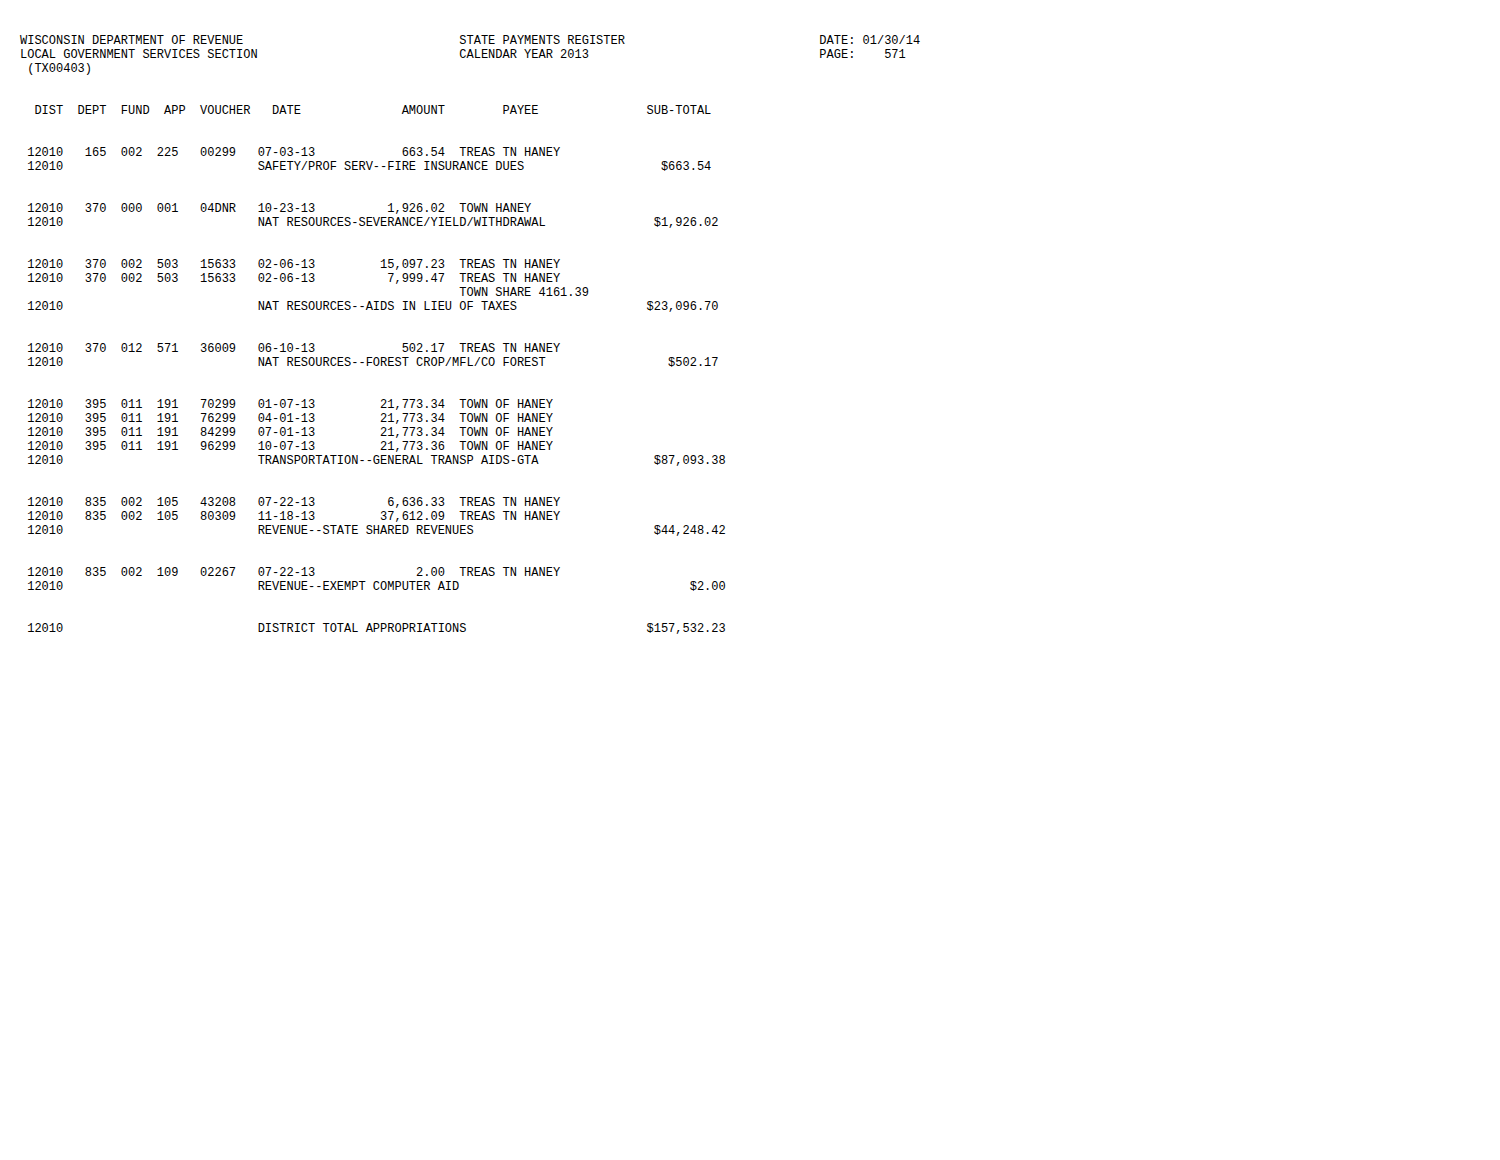WISCONSIN DEPARTMENT OF REVENUE STATE PAYMENTS REGISTER DATE: 01/30/14 LOCAL GOVERNMENT SERVICES SECTION CALENDAR YEAR 2013 PAGE: 571 (TX00403) DIST DEPT FUND APP VOUCHER DATE AMOUNT PAYEE SUB-TOTAL 12010 165 002 225 00299 07-03-13 663.54 TREAS TN HANEY 12010 SAFETY/PROF SERV--FIRE INSURANCE DUES $663.54 12010 370 000 001 04DNR 10-23-13 1,926.02 TOWN HANEY 12010 NAT RESOURCES-SEVERANCE/YIELD/WITHDRAWAL $1,926.02 12010 370 002 503 15633 02-06-13 15,097.23 TREAS TN HANEY 12010 370 002 503 15633 02-06-13 7,999.47 TREAS TN HANEY TOWN SHARE 4161.39 12010 NAT RESOURCES--AIDS IN LIEU OF TAXES $23,096.70 12010 370 012 571 36009 06-10-13 502.17 TREAS TN HANEY 12010 NAT RESOURCES--FOREST CROP/MFL/CO FOREST $502.17 12010 395 011 191 70299 01-07-13 21,773.34 TOWN OF HANEY 12010 395 011 191 76299 04-01-13 21,773.34 TOWN OF HANEY 12010 395 011 191 84299 07-01-13 21,773.34 TOWN OF HANEY 12010 395 011 191 96299 10-07-13 21,773.36 TOWN OF HANEY 12010 TRANSPORTATION--GENERAL TRANSP AIDS-GTA $87,093.38 12010 835 002 105 43208 07-22-13 6,636.33 TREAS TN HANEY 12010 835 002 105 80309 11-18-13 37,612.09 TREAS TN HANEY 12010 REVENUE--STATE SHARED REVENUES $44,248.42 12010 835 002 109 02267 07-22-13 2.00 TREAS TN HANEY 12010 REVENUE--EXEMPT COMPUTER AID $2.00 12010 DISTRICT TOTAL APPROPRIATIONS $157,532.23